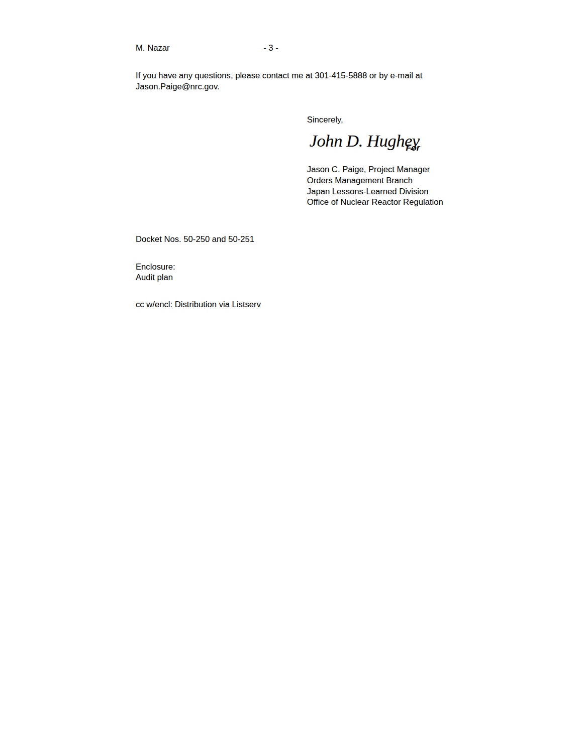M. Nazar
- 3 -
If you have any questions, please contact me at 301-415-5888 or by e-mail at Jason.Paige@nrc.gov.
Sincerely,
John D. Hughey For
Jason C. Paige, Project Manager
Orders Management Branch
Japan Lessons-Learned Division
Office of Nuclear Reactor Regulation
Docket Nos. 50-250 and 50-251
Enclosure:
Audit plan
cc w/encl: Distribution via Listserv